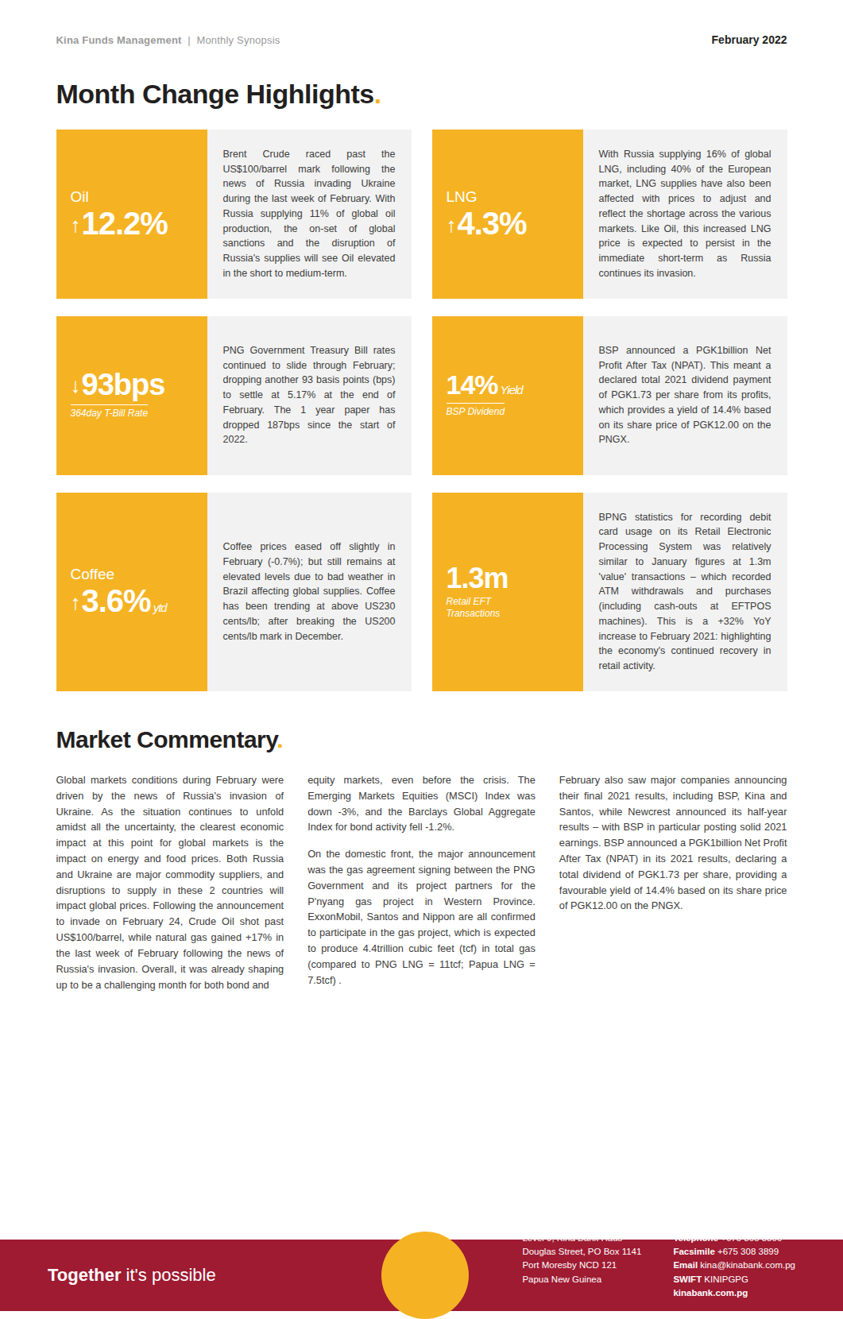Kina Funds Management | Monthly Synopsis
February 2022
Month Change Highlights.
Oil
↑12.2%
Brent Crude raced past the US$100/barrel mark following the news of Russia invading Ukraine during the last week of February. With Russia supplying 11% of global oil production, the on-set of global sanctions and the disruption of Russia's supplies will see Oil elevated in the short to medium-term.
LNG
↑4.3%
With Russia supplying 16% of global LNG, including 40% of the European market, LNG supplies have also been affected with prices to adjust and reflect the shortage across the various markets. Like Oil, this increased LNG price is expected to persist in the immediate short-term as Russia continues its invasion.
↓93bps
364day T-Bill Rate
PNG Government Treasury Bill rates continued to slide through February; dropping another 93 basis points (bps) to settle at 5.17% at the end of February. The 1 year paper has dropped 187bps since the start of 2022.
14%Yield
BSP Dividend
BSP announced a PGK1billion Net Profit After Tax (NPAT). This meant a declared total 2021 dividend payment of PGK1.73 per share from its profits, which provides a yield of 14.4% based on its share price of PGK12.00 on the PNGX.
Coffee
↑3.6%ytd
Coffee prices eased off slightly in February (-0.7%); but still remains at elevated levels due to bad weather in Brazil affecting global supplies. Coffee has been trending at above US230 cents/lb; after breaking the US200 cents/lb mark in December.
1.3m
Retail EFT
Transactions
BPNG statistics for recording debit card usage on its Retail Electronic Processing System was relatively similar to January figures at 1.3m 'value' transactions – which recorded ATM withdrawals and purchases (including cash-outs at EFTPOS machines). This is a +32% YoY increase to February 2021: highlighting the economy's continued recovery in retail activity.
Market Commentary.
Global markets conditions during February were driven by the news of Russia's invasion of Ukraine. As the situation continues to unfold amidst all the uncertainty, the clearest economic impact at this point for global markets is the impact on energy and food prices. Both Russia and Ukraine are major commodity suppliers, and disruptions to supply in these 2 countries will impact global prices. Following the announcement to invade on February 24, Crude Oil shot past US$100/barrel, while natural gas gained +17% in the last week of February following the news of Russia's invasion. Overall, it was already shaping up to be a challenging month for both bond and
equity markets, even before the crisis. The Emerging Markets Equities (MSCI) Index was down -3%, and the Barclays Global Aggregate Index for bond activity fell -1.2%.
On the domestic front, the major announcement was the gas agreement signing between the PNG Government and its project partners for the P'nyang gas project in Western Province. ExxonMobil, Santos and Nippon are all confirmed to participate in the gas project, which is expected to produce 4.4trillion cubic feet (tcf) in total gas (compared to PNG LNG = 11tcf; Papua LNG = 7.5tcf) .
February also saw major companies announcing their final 2021 results, including BSP, Kina and Santos, while Newcrest announced its half-year results – with BSP in particular posting solid 2021 earnings. BSP announced a PGK1billion Net Profit After Tax (NPAT) in its 2021 results, declaring a total dividend of PGK1.73 per share, providing a favourable yield of 14.4% based on its share price of PGK12.00 on the PNGX.
Together it's possible
Level 9, Kina Bank Haus
Douglas Street, PO Box 1141
Port Moresby NCD 121
Papua New Guinea
Telephone +675 308 3800
Facsimile +675 308 3899
Email kina@kinabank.com.pg
SWIFT KINIPGPG
kinabank.com.pg